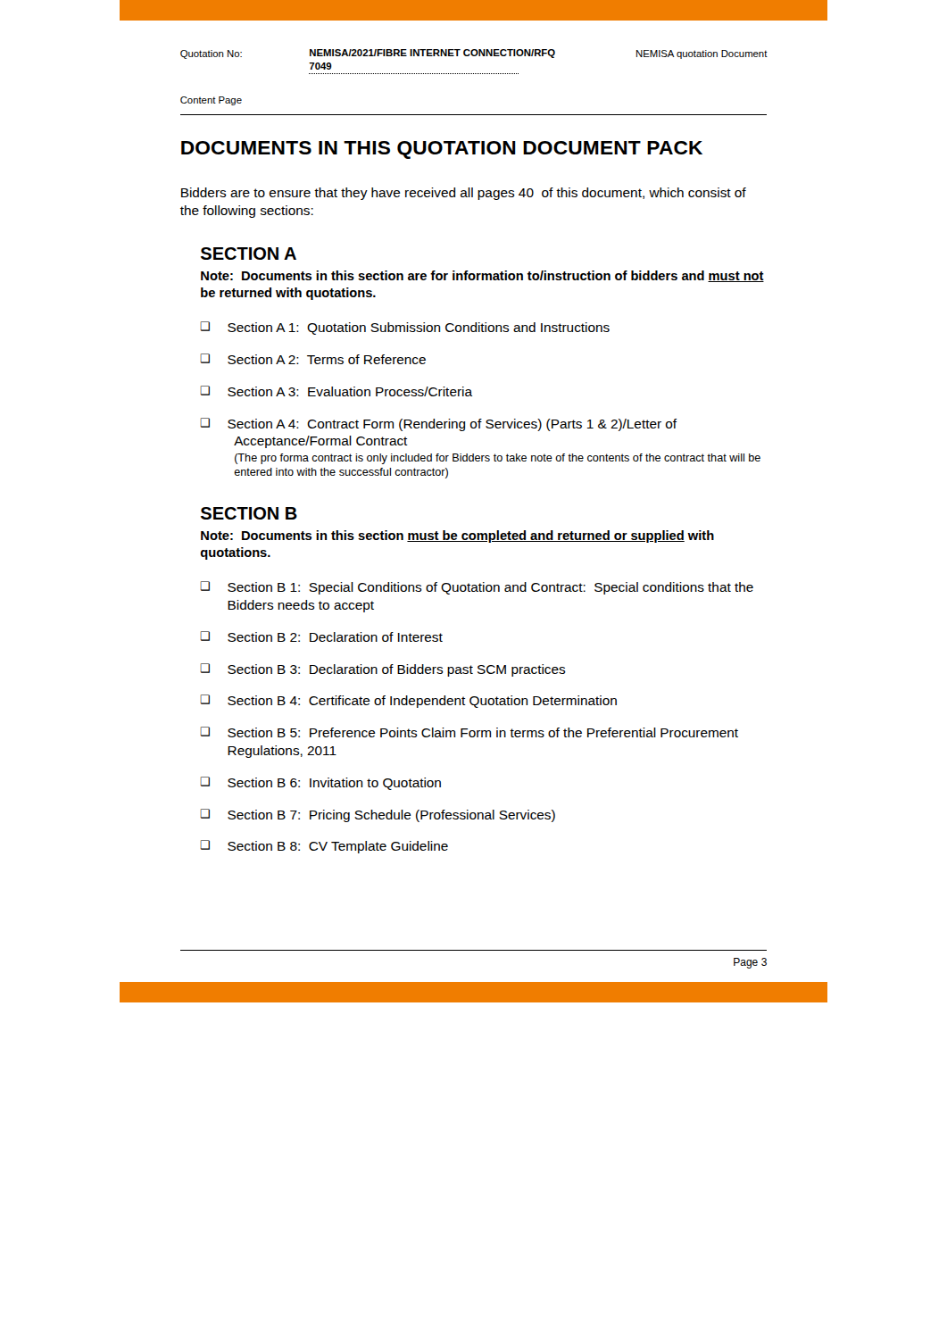| Quotation No: | NEMISA/2021/FIBRE INTERNET CONNECTION/RFQ 7049 | NEMISA quotation Document |
Content Page
DOCUMENTS IN THIS QUOTATION DOCUMENT PACK
Bidders are to ensure that they have received all pages 40 of this document, which consist of the following sections:
SECTION A
Note: Documents in this section are for information to/instruction of bidders and must not be returned with quotations.
Section A 1: Quotation Submission Conditions and Instructions
Section A 2: Terms of Reference
Section A 3: Evaluation Process/Criteria
Section A 4: Contract Form (Rendering of Services) (Parts 1 & 2)/Letter of Acceptance/Formal Contract (The pro forma contract is only included for Bidders to take note of the contents of the contract that will be entered into with the successful contractor)
SECTION B
Note: Documents in this section must be completed and returned or supplied with quotations.
Section B 1: Special Conditions of Quotation and Contract: Special conditions that the Bidders needs to accept
Section B 2: Declaration of Interest
Section B 3: Declaration of Bidders past SCM practices
Section B 4: Certificate of Independent Quotation Determination
Section B 5: Preference Points Claim Form in terms of the Preferential Procurement Regulations, 2011
Section B 6: Invitation to Quotation
Section B 7: Pricing Schedule (Professional Services)
Section B 8: CV Template Guideline
Page 3